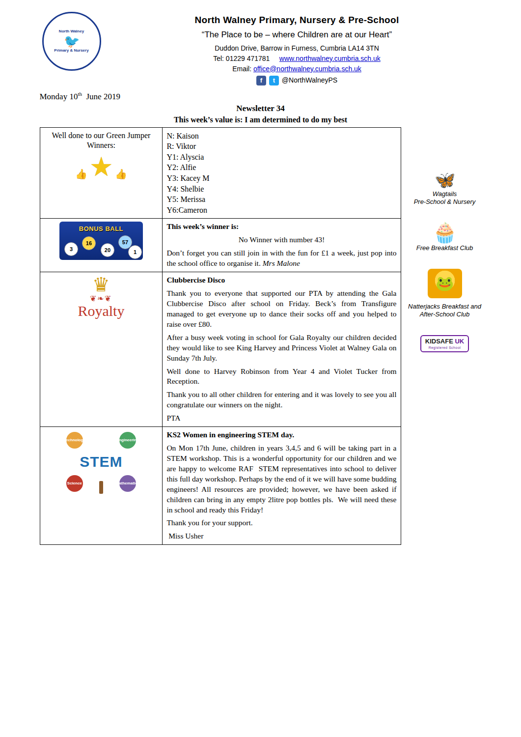North Walney 🐦 Primary & Nursery
North Walney Primary, Nursery & Pre-School
“The Place to be – where Children are at our Heart”
Duddon Drive, Barrow in Furness, Cumbria LA14 3TN
Tel: 01229 471781 www.northwalney.cumbria.sch.uk
Email: office@northwalney.cumbria.sch.uk
f t @NorthWalneyPS
Monday 10th June 2019
Newsletter 34
This week’s value is: I am determined to do my best
| Well done to our Green Jumper Winners: 👍 ★ 👍 | N: Kaison R: Viktor Y1: Alyscia Y2: Alfie Y3: Kacey M Y4: Shelbie Y5: Merissa Y6:Cameron |
| BONUS BALL 3 16 20 57 1 | This week’s winner is: No Winner with number 43! Don’t forget you can still join in with the fun for £1 a week, just pop into the school office to organise it. Mrs Malone |
| ♛ ❦❧❦ Royalty | Clubbercise Disco Thank you to everyone that supported our PTA by attending the Gala Clubbercise Disco after school on Friday. Beck’s from Transfigure managed to get everyone up to dance their socks off and you helped to raise over £80. After a busy week voting in school for Gala Royalty our children decided they would like to see King Harvey and Princess Violet at Walney Gala on Sunday 7th July. Well done to Harvey Robinson from Year 4 and Violet Tucker from Reception. Thank you to all other children for entering and it was lovely to see you all congratulate our winners on the night. PTA |
| Technology Engineering Science Mathematics STEM | KS2 Women in engineering STEM day. On Mon 17th June, children in years 3,4,5 and 6 will be taking part in a STEM workshop. This is a wonderful opportunity for our children and we are happy to welcome RAF STEM representatives into school to deliver this full day workshop. Perhaps by the end of it we will have some budding engineers! All resources are provided; however, we have been asked if children can bring in any empty 2litre pop bottles pls. We will need these in school and ready this Friday! Thank you for your support. Miss Usher |
🦋
Wagtails
Pre-School & Nursery
🧁
Free Breakfast Club
🐸
Natterjacks Breakfast and After-School Club
KIDSAFE UK Registered School